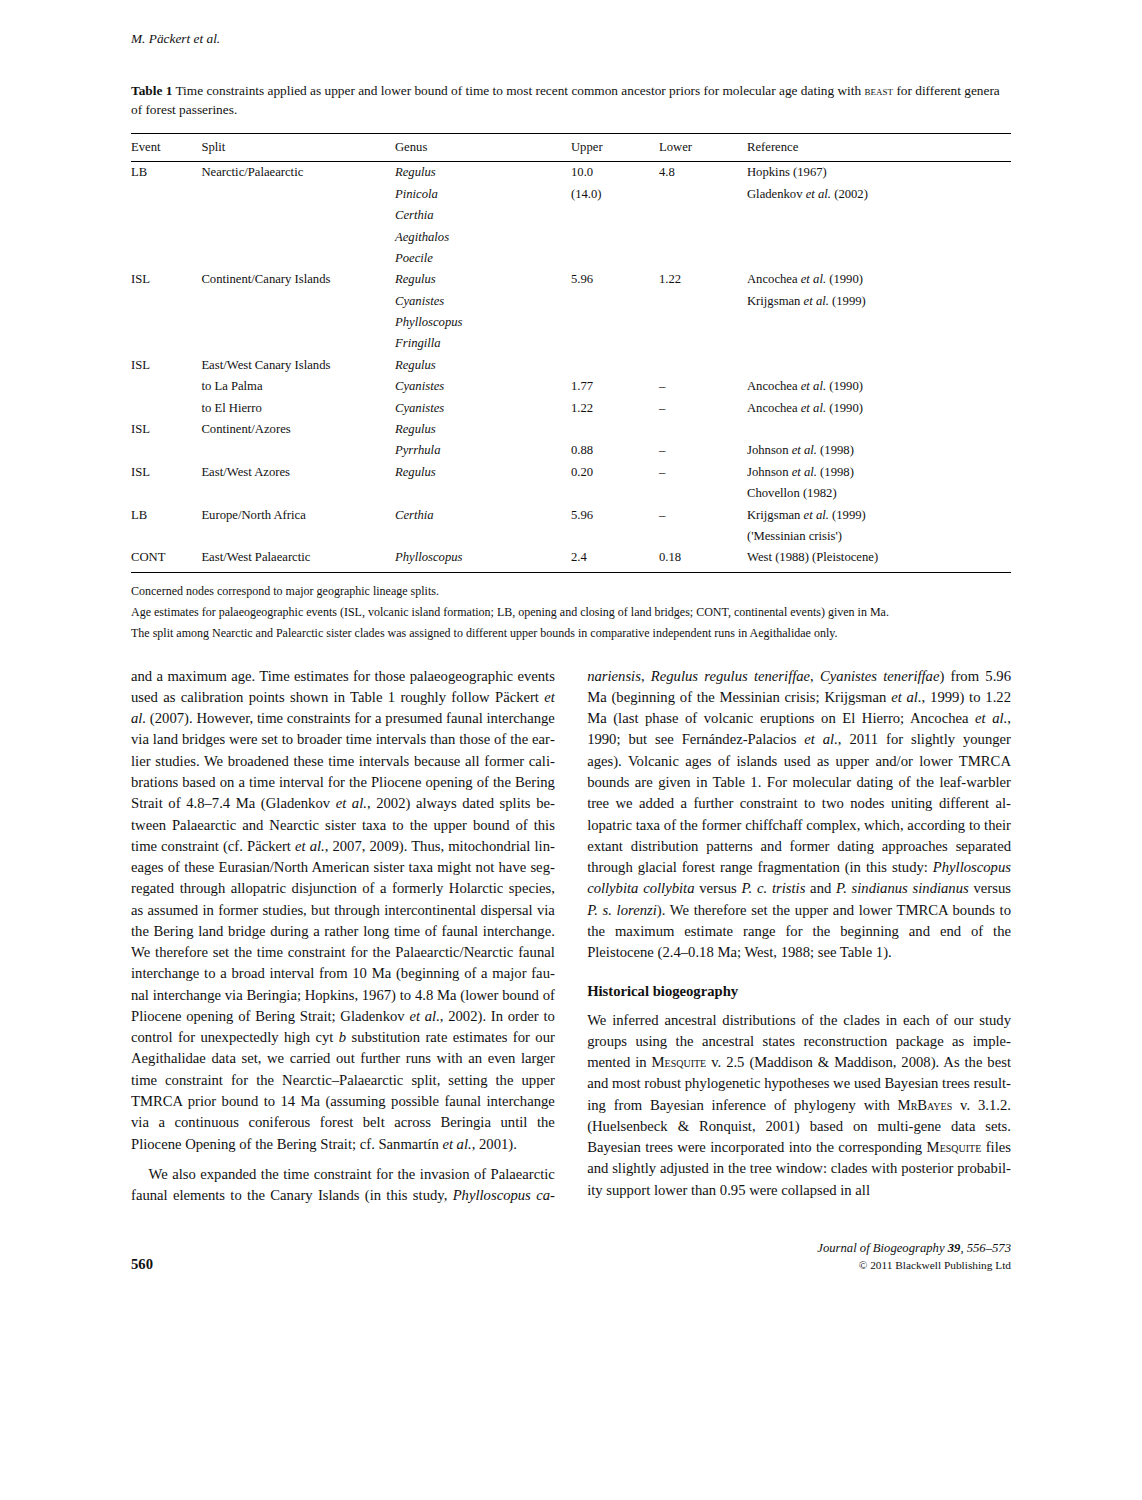M. Päckert et al.
Table 1 Time constraints applied as upper and lower bound of time to most recent common ancestor priors for molecular age dating with beast for different genera of forest passerines.
| Event | Split | Genus | Upper | Lower | Reference |
| --- | --- | --- | --- | --- | --- |
| LB | Nearctic/Palaearctic | Regulus | 10.0 | 4.8 | Hopkins (1967) |
| | | Pinicola | (14.0) | | Gladenkov et al. (2002) |
| | | Certhia | | | |
| | | Aegithalos | | | |
| | | Poecile | | | |
| ISL | Continent/Canary Islands | Regulus | 5.96 | 1.22 | Ancochea et al. (1990) |
| | | Cyanistes | | | Krijgsman et al. (1999) |
| | | Phylloscopus | | | |
| | | Fringilla | | | |
| ISL | East/West Canary Islands | Regulus | | | |
| | to La Palma | Cyanistes | 1.77 | – | Ancochea et al. (1990) |
| | to El Hierro | Cyanistes | 1.22 | – | Ancochea et al. (1990) |
| ISL | Continent/Azores | Regulus | | | |
| | | Pyrrhula | 0.88 | – | Johnson et al. (1998) |
| ISL | East/West Azores | Regulus | 0.20 | – | Johnson et al. (1998) |
| | | | | | Chovellon (1982) |
| LB | Europe/North Africa | Certhia | 5.96 | – | Krijgsman et al. (1999) |
| | | | | | ('Messinian crisis') |
| CONT | East/West Palaearctic | Phylloscopus | 2.4 | 0.18 | West (1988) (Pleistocene) |
Concerned nodes correspond to major geographic lineage splits.
Age estimates for palaeogeographic events (ISL, volcanic island formation; LB, opening and closing of land bridges; CONT, continental events) given in Ma.
The split among Nearctic and Palearctic sister clades was assigned to different upper bounds in comparative independent runs in Aegithalidae only.
and a maximum age. Time estimates for those palaeogeographic events used as calibration points shown in Table 1 roughly follow Päckert et al. (2007). However, time constraints for a presumed faunal interchange via land bridges were set to broader time intervals than those of the earlier studies. We broadened these time intervals because all former calibrations based on a time interval for the Pliocene opening of the Bering Strait of 4.8–7.4 Ma (Gladenkov et al., 2002) always dated splits between Palaearctic and Nearctic sister taxa to the upper bound of this time constraint (cf. Päckert et al., 2007, 2009). Thus, mitochondrial lineages of these Eurasian/North American sister taxa might not have segregated through allopatric disjunction of a formerly Holarctic species, as assumed in former studies, but through intercontinental dispersal via the Bering land bridge during a rather long time of faunal interchange. We therefore set the time constraint for the Palaearctic/Nearctic faunal interchange to a broad interval from 10 Ma (beginning of a major faunal interchange via Beringia; Hopkins, 1967) to 4.8 Ma (lower bound of Pliocene opening of Bering Strait; Gladenkov et al., 2002). In order to control for unexpectedly high cyt b substitution rate estimates for our Aegithalidae data set, we carried out further runs with an even larger time constraint for the Nearctic–Palaearctic split, setting the upper TMRCA prior bound to 14 Ma (assuming possible faunal interchange via a continuous coniferous forest belt across Beringia until the Pliocene Opening of the Bering Strait; cf. Sanmartín et al., 2001).
We also expanded the time constraint for the invasion of Palaearctic faunal elements to the Canary Islands (in this study, Phylloscopus canariensis, Regulus regulus teneriffae, Cyanistes teneriffae) from 5.96 Ma (beginning of the Messinian crisis; Krijgsman et al., 1999) to 1.22 Ma (last phase of volcanic eruptions on El Hierro; Ancochea et al., 1990; but see Fernández-Palacios et al., 2011 for slightly younger ages). Volcanic ages of islands used as upper and/or lower TMRCA bounds are given in Table 1. For molecular dating of the leaf-warbler tree we added a further constraint to two nodes uniting different allopatric taxa of the former chiffchaff complex, which, according to their extant distribution patterns and former dating approaches separated through glacial forest range fragmentation (in this study: Phylloscopus collybita collybita versus P. c. tristis and P. sindianus sindianus versus P. s. lorenzi). We therefore set the upper and lower TMRCA bounds to the maximum estimate range for the beginning and end of the Pleistocene (2.4–0.18 Ma; West, 1988; see Table 1).
Historical biogeography
We inferred ancestral distributions of the clades in each of our study groups using the ancestral states reconstruction package as implemented in Mesquite v. 2.5 (Maddison & Maddison, 2008). As the best and most robust phylogenetic hypotheses we used Bayesian trees resulting from Bayesian inference of phylogeny with MrBayes v. 3.1.2. (Huelsenbeck & Ronquist, 2001) based on multi-gene data sets. Bayesian trees were incorporated into the corresponding Mesquite files and slightly adjusted in the tree window: clades with posterior probability support lower than 0.95 were collapsed in all
560
Journal of Biogeography 39, 556–573
© 2011 Blackwell Publishing Ltd